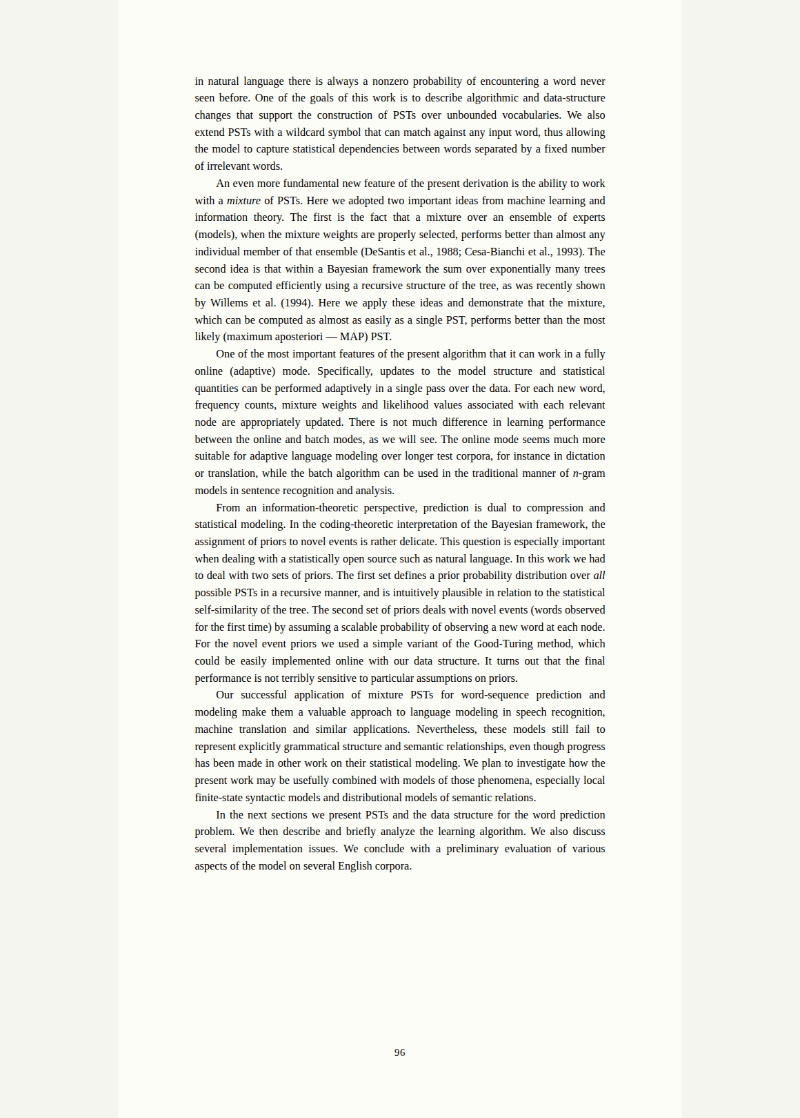in natural language there is always a nonzero probability of encountering a word never seen before. One of the goals of this work is to describe algorithmic and data-structure changes that support the construction of PSTs over unbounded vocabularies. We also extend PSTs with a wildcard symbol that can match against any input word, thus allowing the model to capture statistical dependencies between words separated by a fixed number of irrelevant words.
An even more fundamental new feature of the present derivation is the ability to work with a mixture of PSTs. Here we adopted two important ideas from machine learning and information theory. The first is the fact that a mixture over an ensemble of experts (models), when the mixture weights are properly selected, performs better than almost any individual member of that ensemble (DeSantis et al., 1988; Cesa-Bianchi et al., 1993). The second idea is that within a Bayesian framework the sum over exponentially many trees can be computed efficiently using a recursive structure of the tree, as was recently shown by Willems et al. (1994). Here we apply these ideas and demonstrate that the mixture, which can be computed as almost as easily as a single PST, performs better than the most likely (maximum aposteriori — MAP) PST.
One of the most important features of the present algorithm that it can work in a fully online (adaptive) mode. Specifically, updates to the model structure and statistical quantities can be performed adaptively in a single pass over the data. For each new word, frequency counts, mixture weights and likelihood values associated with each relevant node are appropriately updated. There is not much difference in learning performance between the online and batch modes, as we will see. The online mode seems much more suitable for adaptive language modeling over longer test corpora, for instance in dictation or translation, while the batch algorithm can be used in the traditional manner of n-gram models in sentence recognition and analysis.
From an information-theoretic perspective, prediction is dual to compression and statistical modeling. In the coding-theoretic interpretation of the Bayesian framework, the assignment of priors to novel events is rather delicate. This question is especially important when dealing with a statistically open source such as natural language. In this work we had to deal with two sets of priors. The first set defines a prior probability distribution over all possible PSTs in a recursive manner, and is intuitively plausible in relation to the statistical self-similarity of the tree. The second set of priors deals with novel events (words observed for the first time) by assuming a scalable probability of observing a new word at each node. For the novel event priors we used a simple variant of the Good-Turing method, which could be easily implemented online with our data structure. It turns out that the final performance is not terribly sensitive to particular assumptions on priors.
Our successful application of mixture PSTs for word-sequence prediction and modeling make them a valuable approach to language modeling in speech recognition, machine translation and similar applications. Nevertheless, these models still fail to represent explicitly grammatical structure and semantic relationships, even though progress has been made in other work on their statistical modeling. We plan to investigate how the present work may be usefully combined with models of those phenomena, especially local finite-state syntactic models and distributional models of semantic relations.
In the next sections we present PSTs and the data structure for the word prediction problem. We then describe and briefly analyze the learning algorithm. We also discuss several implementation issues. We conclude with a preliminary evaluation of various aspects of the model on several English corpora.
96